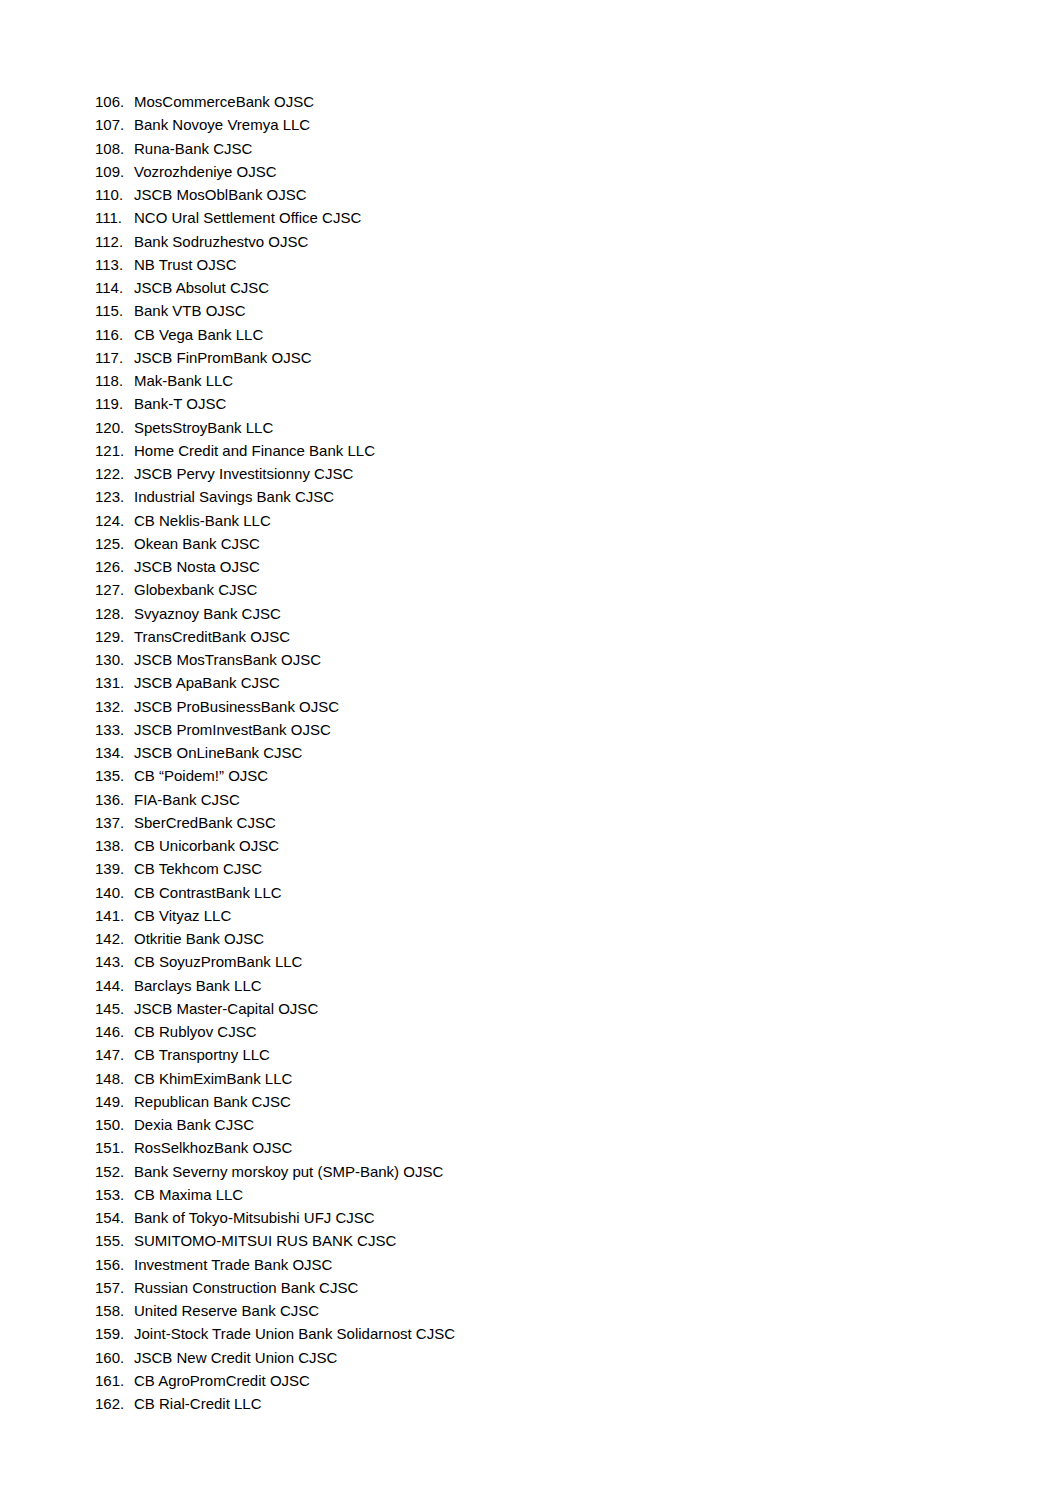106. MosCommerceBank OJSC
107. Bank Novoye Vremya LLC
108. Runa-Bank CJSC
109. Vozrozhdeniye OJSC
110. JSCB MosOblBank OJSC
111. NCO Ural Settlement Office CJSC
112. Bank Sodruzhestvo OJSC
113. NB Trust OJSC
114. JSCB Absolut CJSC
115. Bank VTB OJSC
116. CB Vega Bank LLC
117. JSCB FinPromBank OJSC
118. Mak-Bank LLC
119. Bank-T OJSC
120. SpetsStroyBank LLC
121. Home Credit and Finance Bank LLC
122. JSCB Pervy Investitsionny CJSC
123. Industrial Savings Bank CJSC
124. CB Neklis-Bank LLC
125. Okean Bank CJSC
126. JSCB Nosta OJSC
127. Globexbank CJSC
128. Svyaznoy Bank CJSC
129. TransCreditBank OJSC
130. JSCB MosTransBank OJSC
131. JSCB ApaBank CJSC
132. JSCB ProBusinessBank OJSC
133. JSCB PromInvestBank OJSC
134. JSCB OnLineBank CJSC
135. CB “Poidem!” OJSC
136. FIA-Bank CJSC
137. SberCredBank CJSC
138. CB Unicorbank OJSC
139. CB Tekhcom CJSC
140. CB ContrastBank LLC
141. CB Vityaz LLC
142. Otkritie Bank OJSC
143. CB SoyuzPromBank LLC
144. Barclays Bank LLC
145. JSCB Master-Capital OJSC
146. CB Rublyov CJSC
147. CB Transportny LLC
148. CB KhimEximBank LLC
149. Republican Bank CJSC
150. Dexia Bank CJSC
151. RosSelkhozBank OJSC
152. Bank Severny morskoy put (SMP-Bank) OJSC
153. CB Maxima LLC
154. Bank of Tokyo-Mitsubishi UFJ CJSC
155. SUMITOMO-MITSUI RUS BANK CJSC
156. Investment Trade Bank OJSC
157. Russian Construction Bank CJSC
158. United Reserve Bank CJSC
159. Joint-Stock Trade Union Bank Solidarnost CJSC
160. JSCB New Credit Union CJSC
161. CB AgroPromCredit OJSC
162. CB Rial-Credit LLC